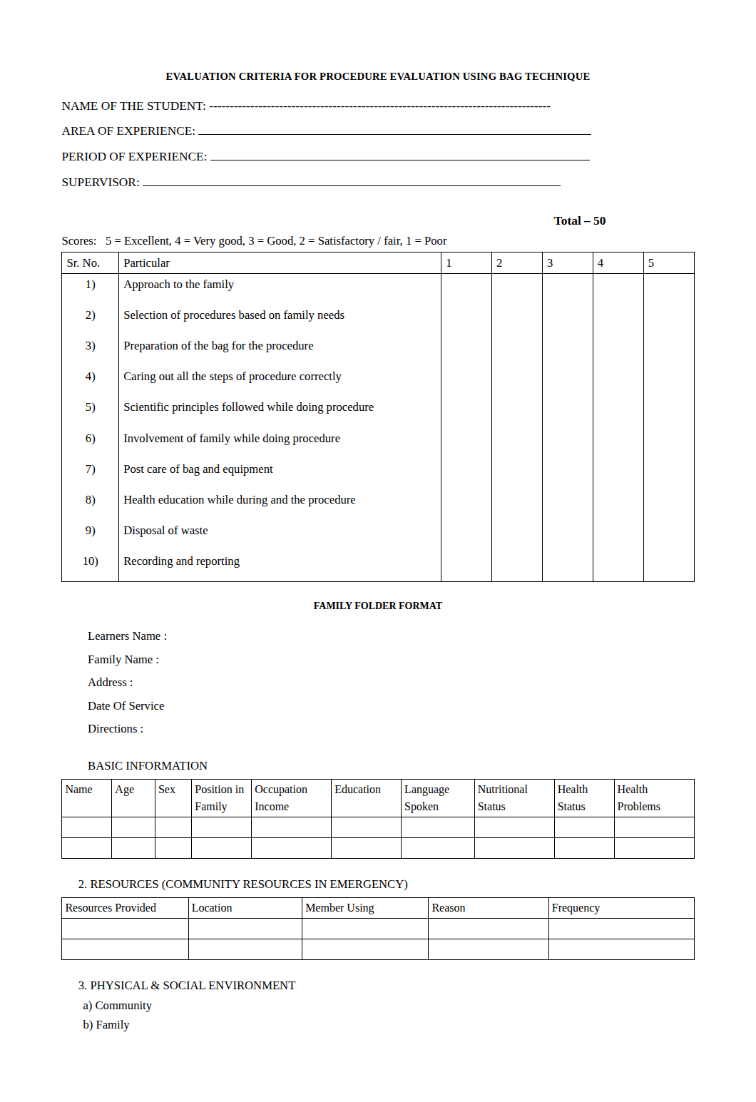EVALUATION CRITERIA FOR PROCEDURE EVALUATION USING BAG TECHNIQUE
NAME OF THE STUDENT: -----------------------------------------------------------------------------------
AREA OF EXPERIENCE:
PERIOD OF EXPERIENCE:
SUPERVISOR:
Total – 50
Scores: 5 = Excellent, 4 = Very good, 3 = Good, 2 = Satisfactory / fair, 1 = Poor
| Sr. No. | Particular | 1 | 2 | 3 | 4 | 5 |
| --- | --- | --- | --- | --- | --- | --- |
| 1) | Approach to the family | | | | | |
| 2) | Selection of procedures based on family needs | | | | | |
| 3) | Preparation of the bag for the procedure | | | | | |
| 4) | Caring out all the steps of procedure correctly | | | | | |
| 5) | Scientific principles followed while doing procedure | | | | | |
| 6) | Involvement of family while doing procedure | | | | | |
| 7) | Post care of bag and equipment | | | | | |
| 8) | Health education while during and the procedure | | | | | |
| 9) | Disposal of waste | | | | | |
| 10) | Recording and reporting | | | | | |
FAMILY FOLDER FORMAT
Learners Name :
Family Name :
Address :
Date Of Service
Directions :
BASIC INFORMATION
| Name | Age | Sex | Position in Family | Occupation Income | Education | Language Spoken | Nutritional Status | Health Status | Health Problems |
| --- | --- | --- | --- | --- | --- | --- | --- | --- | --- |
2. RESOURCES (COMMUNITY RESOURCES IN EMERGENCY)
| Resources Provided | Location | Member Using | Reason | Frequency |
| --- | --- | --- | --- | --- |
3. PHYSICAL & SOCIAL ENVIRONMENT
a) Community
b) Family